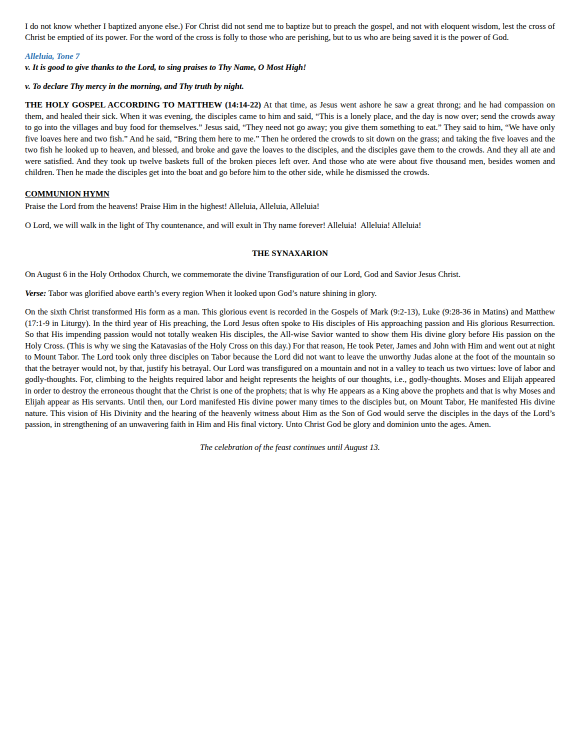I do not know whether I baptized anyone else.) For Christ did not send me to baptize but to preach the gospel, and not with eloquent wisdom, lest the cross of Christ be emptied of its power. For the word of the cross is folly to those who are perishing, but to us who are being saved it is the power of God.
Alleluia, Tone 7
v. It is good to give thanks to the Lord, to sing praises to Thy Name, O Most High!
v. To declare Thy mercy in the morning, and Thy truth by night.
THE HOLY GOSPEL ACCORDING TO MATTHEW (14:14-22) At that time, as Jesus went ashore he saw a great throng; and he had compassion on them, and healed their sick. When it was evening, the disciples came to him and said, “This is a lonely place, and the day is now over; send the crowds away to go into the villages and buy food for themselves.” Jesus said, “They need not go away; you give them something to eat.” They said to him, “We have only five loaves here and two fish.” And he said, “Bring them here to me.” Then he ordered the crowds to sit down on the grass; and taking the five loaves and the two fish he looked up to heaven, and blessed, and broke and gave the loaves to the disciples, and the disciples gave them to the crowds. And they all ate and were satisfied. And they took up twelve baskets full of the broken pieces left over. And those who ate were about five thousand men, besides women and children. Then he made the disciples get into the boat and go before him to the other side, while he dismissed the crowds.
COMMUNION HYMN
Praise the Lord from the heavens! Praise Him in the highest! Alleluia, Alleluia, Alleluia!
O Lord, we will walk in the light of Thy countenance, and will exult in Thy name forever! Alleluia! Alleluia! Alleluia!
THE SYNAXARION
On August 6 in the Holy Orthodox Church, we commemorate the divine Transfiguration of our Lord, God and Savior Jesus Christ.
Verse: Tabor was glorified above earth’s every region When it looked upon God’s nature shining in glory.
On the sixth Christ transformed His form as a man. This glorious event is recorded in the Gospels of Mark (9:2-13), Luke (9:28-36 in Matins) and Matthew (17:1-9 in Liturgy). In the third year of His preaching, the Lord Jesus often spoke to His disciples of His approaching passion and His glorious Resurrection. So that His impending passion would not totally weaken His disciples, the All-wise Savior wanted to show them His divine glory before His passion on the Holy Cross. (This is why we sing the Katavasias of the Holy Cross on this day.) For that reason, He took Peter, James and John with Him and went out at night to Mount Tabor. The Lord took only three disciples on Tabor because the Lord did not want to leave the unworthy Judas alone at the foot of the mountain so that the betrayer would not, by that, justify his betrayal. Our Lord was transfigured on a mountain and not in a valley to teach us two virtues: love of labor and godly-thoughts. For, climbing to the heights required labor and height represents the heights of our thoughts, i.e., godly-thoughts. Moses and Elijah appeared in order to destroy the erroneous thought that the Christ is one of the prophets; that is why He appears as a King above the prophets and that is why Moses and Elijah appear as His servants. Until then, our Lord manifested His divine power many times to the disciples but, on Mount Tabor, He manifested His divine nature. This vision of His Divinity and the hearing of the heavenly witness about Him as the Son of God would serve the disciples in the days of the Lord’s passion, in strengthening of an unwavering faith in Him and His final victory. Unto Christ God be glory and dominion unto the ages. Amen.
The celebration of the feast continues until August 13.